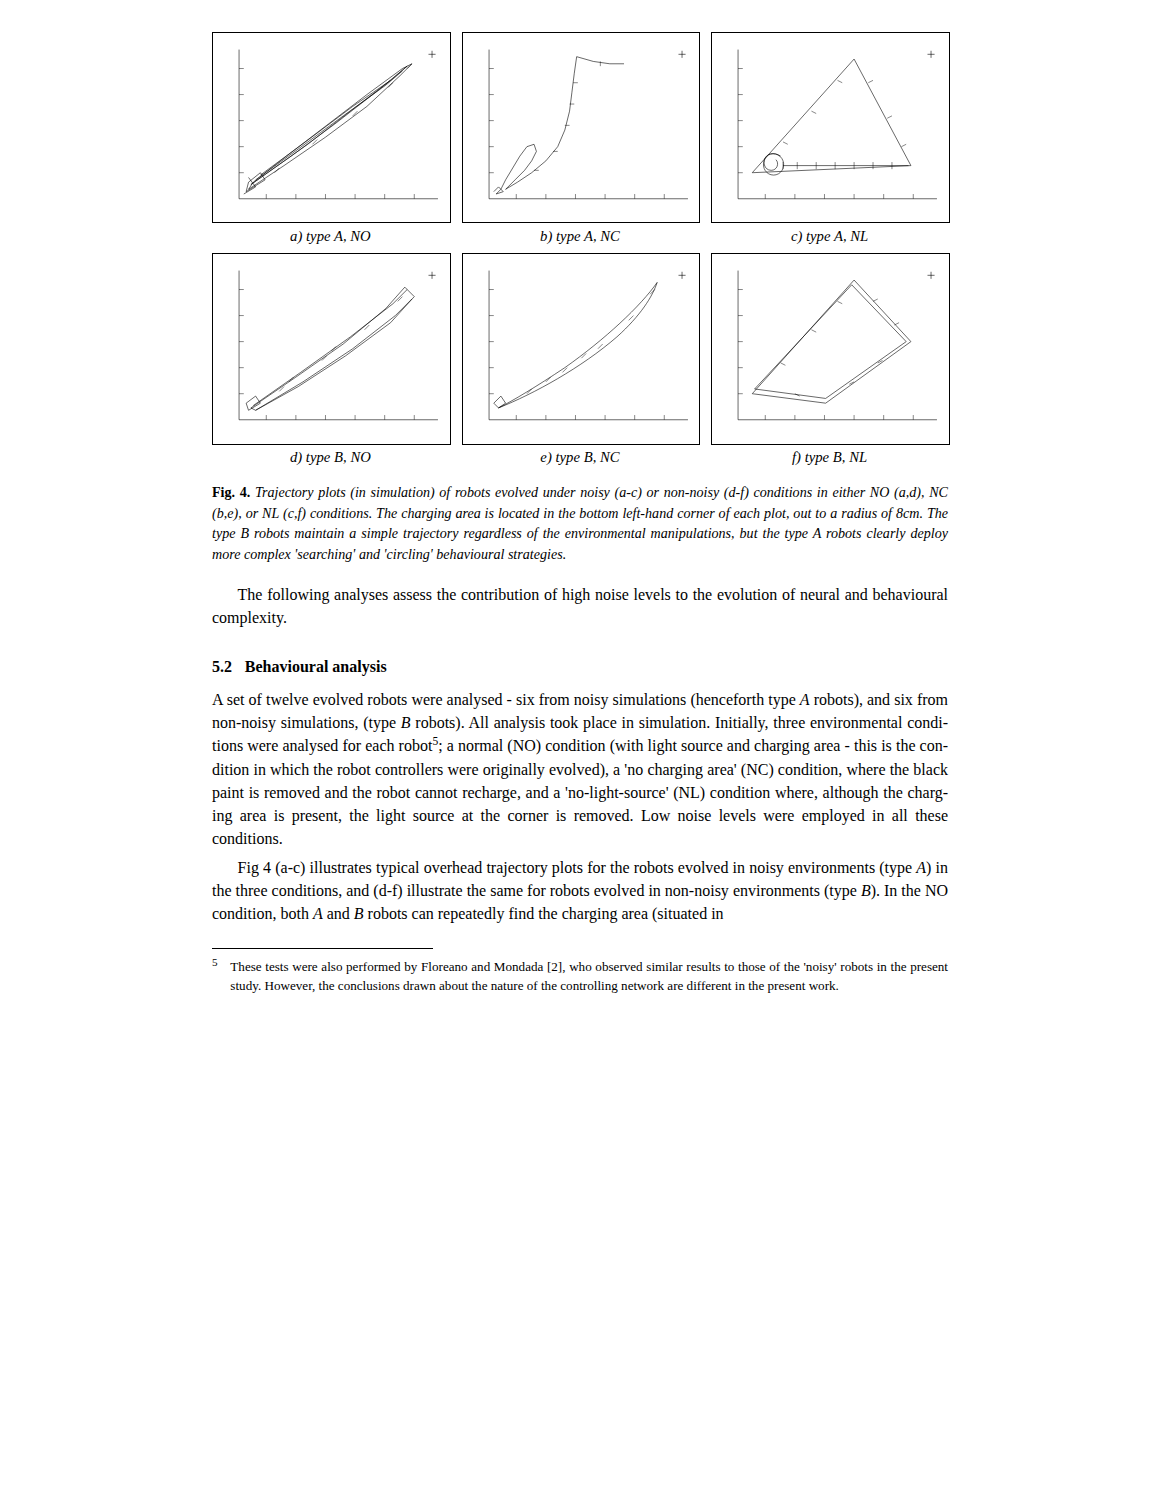a) type A, NO
b) type A, NC
c) type A, NL
d) type B, NO
e) type B, NC
f) type B, NL
Fig. 4. Trajectory plots (in simulation) of robots evolved under noisy (a-c) or non-noisy (d-f) conditions in either NO (a,d), NC (b,e), or NL (c,f) conditions. The charging area is located in the bottom left-hand corner of each plot, out to a radius of 8cm. The type B robots maintain a simple trajectory regardless of the environmental manipulations, but the type A robots clearly deploy more complex 'searching' and 'circling' behavioural strategies.
The following analyses assess the contribution of high noise levels to the evolution of neural and behavioural complexity.
5.2 Behavioural analysis
A set of twelve evolved robots were analysed - six from noisy simulations (henceforth type A robots), and six from non-noisy simulations, (type B robots). All analysis took place in simulation. Initially, three environmental conditions were analysed for each robot5; a normal (NO) condition (with light source and charging area - this is the condition in which the robot controllers were originally evolved), a 'no charging area' (NC) condition, where the black paint is removed and the robot cannot recharge, and a 'no-light-source' (NL) condition where, although the charging area is present, the light source at the corner is removed. Low noise levels were employed in all these conditions.
Fig 4 (a-c) illustrates typical overhead trajectory plots for the robots evolved in noisy environments (type A) in the three conditions, and (d-f) illustrate the same for robots evolved in non-noisy environments (type B). In the NO condition, both A and B robots can repeatedly find the charging area (situated in
5 These tests were also performed by Floreano and Mondada [2], who observed similar results to those of the 'noisy' robots in the present study. However, the conclusions drawn about the nature of the controlling network are different in the present work.